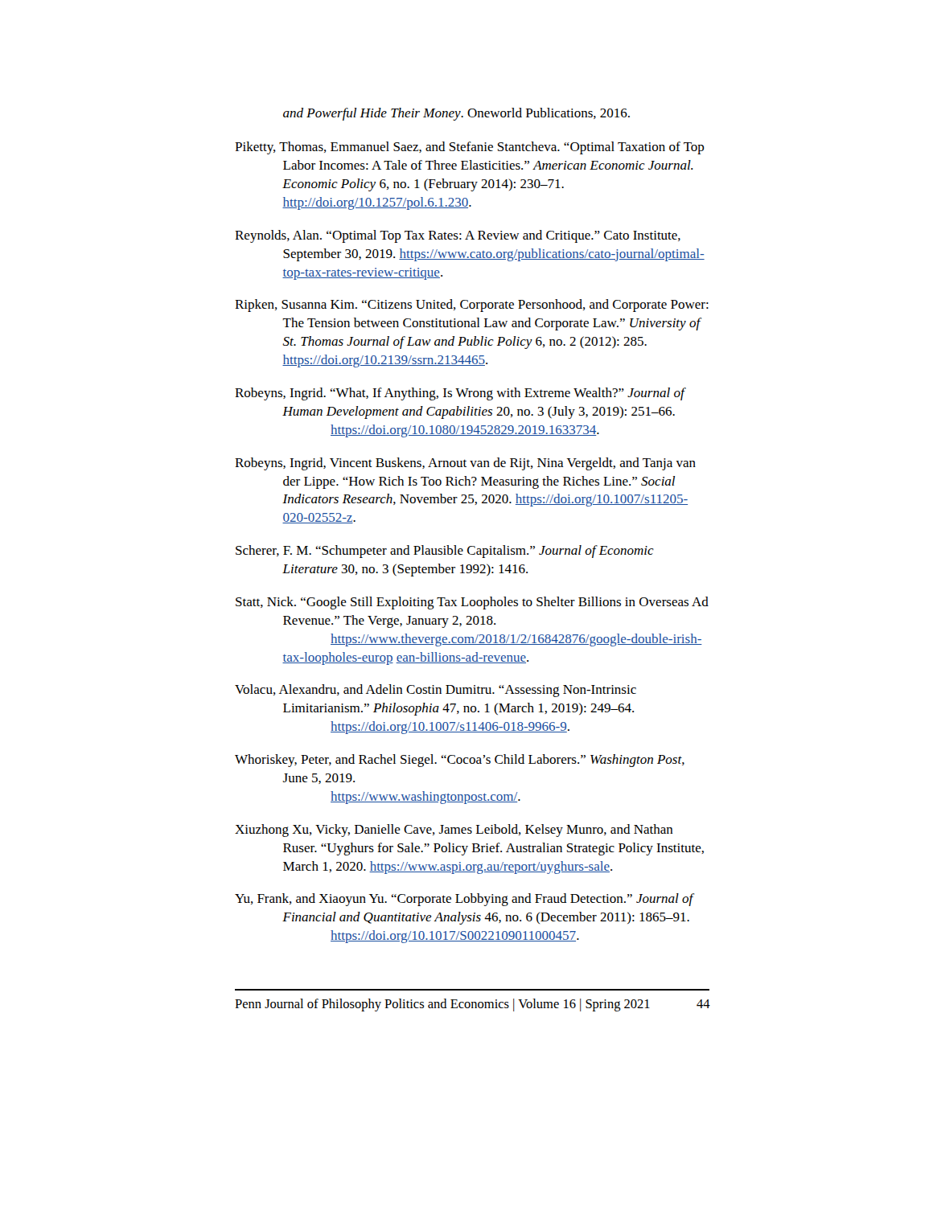and Powerful Hide Their Money. Oneworld Publications, 2016.
Piketty, Thomas, Emmanuel Saez, and Stefanie Stantcheva. “Optimal Taxation of Top Labor Incomes: A Tale of Three Elasticities.” American Economic Journal. Economic Policy 6, no. 1 (February 2014): 230–71. http://doi.org/10.1257/pol.6.1.230.
Reynolds, Alan. “Optimal Top Tax Rates: A Review and Critique.” Cato Institute, September 30, 2019. https://www.cato.org/publications/cato-journal/optimal-top-tax-rates-review-critique.
Ripken, Susanna Kim. “Citizens United, Corporate Personhood, and Corporate Power: The Tension between Constitutional Law and Corporate Law.” University of St. Thomas Journal of Law and Public Policy 6, no. 2 (2012): 285. https://doi.org/10.2139/ssrn.2134465.
Robeyns, Ingrid. “What, If Anything, Is Wrong with Extreme Wealth?” Journal of Human Development and Capabilities 20, no. 3 (July 3, 2019): 251–66.
https://doi.org/10.1080/19452829.2019.1633734.
Robeyns, Ingrid, Vincent Buskens, Arnout van de Rijt, Nina Vergeldt, and Tanja van der Lippe. “How Rich Is Too Rich? Measuring the Riches Line.” Social Indicators Research, November 25, 2020. https://doi.org/10.1007/s11205-020-02552-z.
Scherer, F. M. “Schumpeter and Plausible Capitalism.” Journal of Economic Literature 30, no. 3 (September 1992): 1416.
Statt, Nick. “Google Still Exploiting Tax Loopholes to Shelter Billions in Overseas Ad Revenue.” The Verge, January 2, 2018.
https://www.theverge.com/2018/1/2/16842876/google-double-irish-tax-loopholes-europ ean-billions-ad-revenue.
Volacu, Alexandru, and Adelin Costin Dumitru. “Assessing Non-Intrinsic Limitarianism.” Philosophia 47, no. 1 (March 1, 2019): 249–64.
https://doi.org/10.1007/s11406-018-9966-9.
Whoriskey, Peter, and Rachel Siegel. “Cocoa’s Child Laborers.” Washington Post, June 5, 2019.
https://www.washingtonpost.com/.
Xiuzhong Xu, Vicky, Danielle Cave, James Leibold, Kelsey Munro, and Nathan Ruser. “Uyghurs for Sale.” Policy Brief. Australian Strategic Policy Institute, March 1, 2020. https://www.aspi.org.au/report/uyghurs-sale.
Yu, Frank, and Xiaoyun Yu. “Corporate Lobbying and Fraud Detection.” Journal of Financial and Quantitative Analysis 46, no. 6 (December 2011): 1865–91.
https://doi.org/10.1017/S0022109011000457.
Penn Journal of Philosophy Politics and Economics | Volume 16 | Spring 2021
44